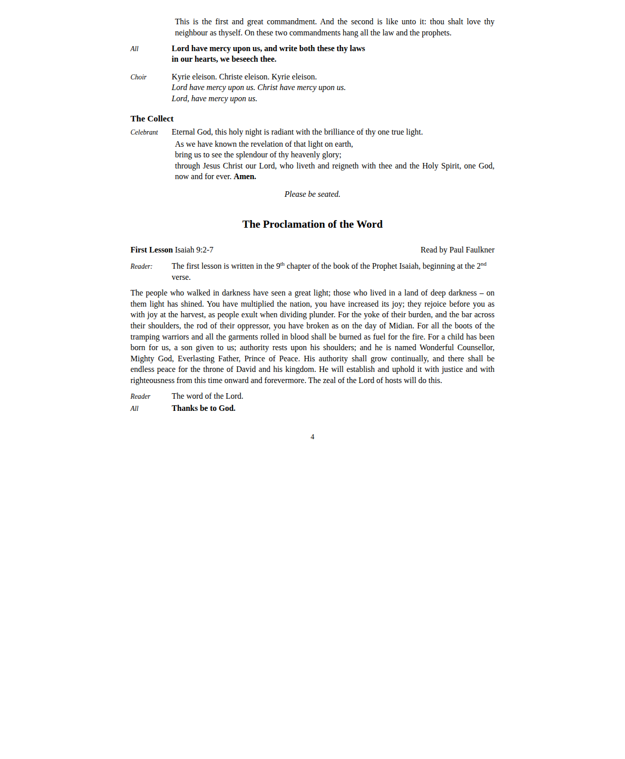This is the first and great commandment. And the second is like unto it: thou shalt love thy neighbour as thyself. On these two commandments hang all the law and the prophets.
All
Lord have mercy upon us, and write both these thy laws
in our hearts, we beseech thee.
Choir
Kyrie eleison. Christe eleison. Kyrie eleison.
Lord have mercy upon us. Christ have mercy upon us.
Lord, have mercy upon us.
The Collect
Celebrant
Eternal God, this holy night is radiant with the brilliance of thy one true light.
As we have known the revelation of that light on earth,
bring us to see the splendour of thy heavenly glory;
through Jesus Christ our Lord, who liveth and reigneth with thee and the Holy Spirit, one God, now and for ever. Amen.
Please be seated.
The Proclamation of the Word
First Lesson Isaiah 9:2-7
Read by Paul Faulkner
Reader:
The first lesson is written in the 9th chapter of the book of the Prophet Isaiah, beginning at the 2nd verse.
The people who walked in darkness have seen a great light; those who lived in a land of deep darkness – on them light has shined. You have multiplied the nation, you have increased its joy; they rejoice before you as with joy at the harvest, as people exult when dividing plunder. For the yoke of their burden, and the bar across their shoulders, the rod of their oppressor, you have broken as on the day of Midian. For all the boots of the tramping warriors and all the garments rolled in blood shall be burned as fuel for the fire. For a child has been born for us, a son given to us; authority rests upon his shoulders; and he is named Wonderful Counsellor, Mighty God, Everlasting Father, Prince of Peace. His authority shall grow continually, and there shall be endless peace for the throne of David and his kingdom. He will establish and uphold it with justice and with righteousness from this time onward and forevermore. The zeal of the Lord of hosts will do this.
Reader
The word of the Lord.
All
Thanks be to God.
4